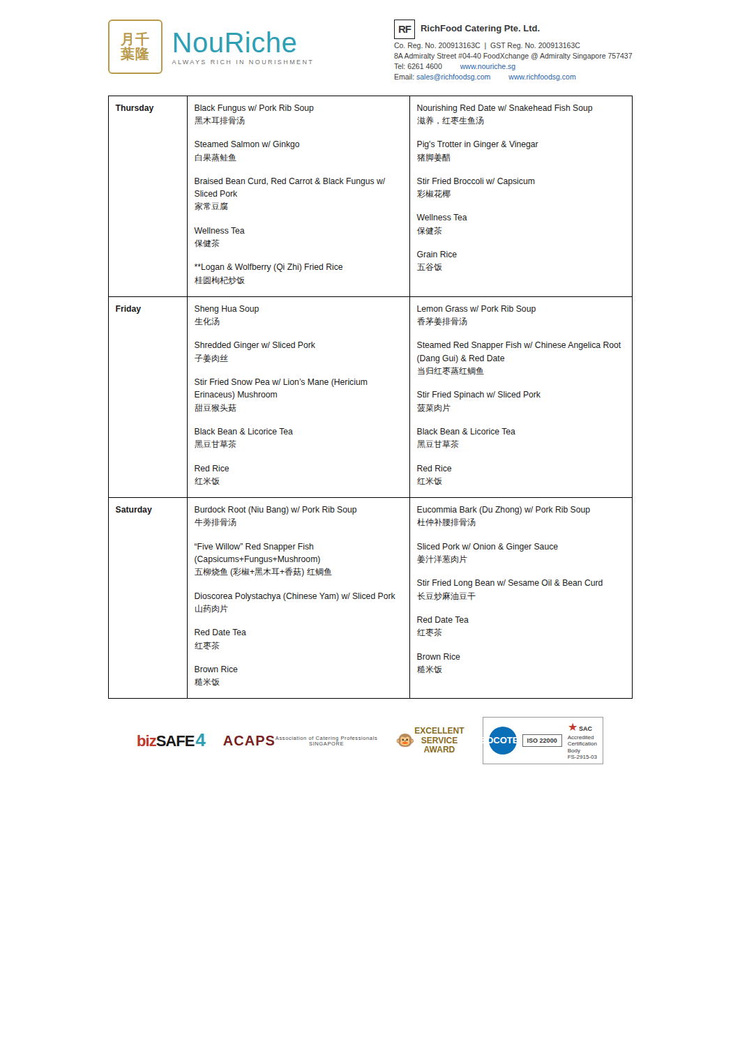月千 葉隆
Nou Riche
Always Rich in Nourishment
RF RichFood Catering Pte. Ltd.
Co. Reg. No. 200913163C | GST Reg. No. 200913163C
8A Admiralty Street #04-40 FoodXchange @ Admiralty Singapore 757437
Tel: 6261 4600 www.nouriche.sg
Email: sales@richfoodsg.com www.richfoodsg.com
| Thursday | Black Fungus w/ Pork Rib Soup 黑木耳排骨汤 Steamed Salmon w/ Ginkgo 白果蒸鲑鱼 Braised Bean Curd, Red Carrot & Black Fungus w/ Sliced Pork 家常豆腐 Wellness Tea 保健茶 **Logan & Wolfberry (Qi Zhi) Fried Rice 桂圆枸杞炒饭 | Nourishing Red Date w/ Snakehead Fish Soup 滋养，红枣生鱼汤 Pig's Trotter in Ginger & Vinegar 猪脚姜醋 Stir Fried Broccoli w/ Capsicum 彩椒花椰 Wellness Tea 保健茶 Grain Rice 五谷饭 |
| Friday | Sheng Hua Soup 生化汤 Shredded Ginger w/ Sliced Pork 子姜肉丝 Stir Fried Snow Pea w/ Lion’s Mane (Hericium Erinaceus) Mushroom 甜豆猴头菇 Black Bean & Licorice Tea 黑豆甘草茶 Red Rice 红米饭 | Lemon Grass w/ Pork Rib Soup 香茅姜排骨汤 Steamed Red Snapper Fish w/ Chinese Angelica Root (Dang Gui) & Red Date 当归红枣蒸红鲷鱼 Stir Fried Spinach w/ Sliced Pork 菠菜肉片 Black Bean & Licorice Tea 黑豆甘草茶 Red Rice 红米饭 |
| Saturday | Burdock Root (Niu Bang) w/ Pork Rib Soup 牛蒡排骨汤 “Five Willow” Red Snapper Fish (Capsicums+Fungus+Mushroom) 五柳烧鱼 (彩椒+黑木耳+香菇) 红鲷鱼 Dioscorea Polystachya (Chinese Yam) w/ Sliced Pork 山药肉片 Red Date Tea 红枣茶 Brown Rice 糙米饭 | Eucommia Bark (Du Zhong) w/ Pork Rib Soup 杜仲补腰排骨汤 Sliced Pork w/ Onion & Ginger Sauce 姜汁洋葱肉片 Stir Fried Long Bean w/ Sesame Oil & Bean Curd 长豆炒麻油豆干 Red Date Tea 红枣茶 Brown Rice 糙米饭 |
biz SAFE 4
ACAPS Association of Catering Professionals
SINGAPORE
🐵 EXCELLENT
SERVICE
AWARD
SOCOTEC
ISO 22000
★ SAC
Accredited
Certification
Body
FS-2915-03